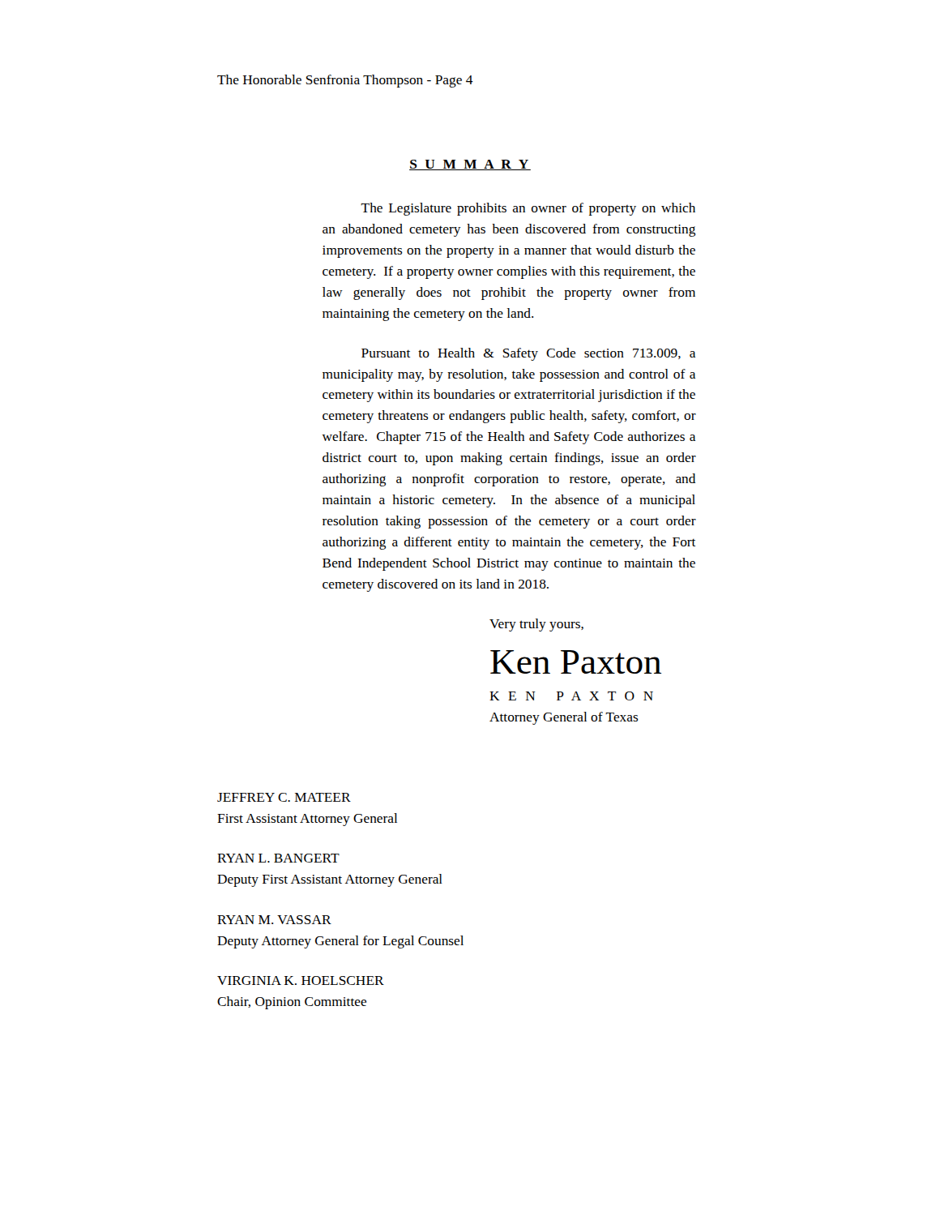The Honorable Senfronia Thompson - Page 4
S U M M A R Y
The Legislature prohibits an owner of property on which an abandoned cemetery has been discovered from constructing improvements on the property in a manner that would disturb the cemetery. If a property owner complies with this requirement, the law generally does not prohibit the property owner from maintaining the cemetery on the land.
Pursuant to Health & Safety Code section 713.009, a municipality may, by resolution, take possession and control of a cemetery within its boundaries or extraterritorial jurisdiction if the cemetery threatens or endangers public health, safety, comfort, or welfare. Chapter 715 of the Health and Safety Code authorizes a district court to, upon making certain findings, issue an order authorizing a nonprofit corporation to restore, operate, and maintain a historic cemetery. In the absence of a municipal resolution taking possession of the cemetery or a court order authorizing a different entity to maintain the cemetery, the Fort Bend Independent School District may continue to maintain the cemetery discovered on its land in 2018.
Very truly yours,
Ken Paxton
K E N P A X T O N
Attorney General of Texas
JEFFREY C. MATEER
First Assistant Attorney General
RYAN L. BANGERT
Deputy First Assistant Attorney General
RYAN M. VASSAR
Deputy Attorney General for Legal Counsel
VIRGINIA K. HOELSCHER
Chair, Opinion Committee